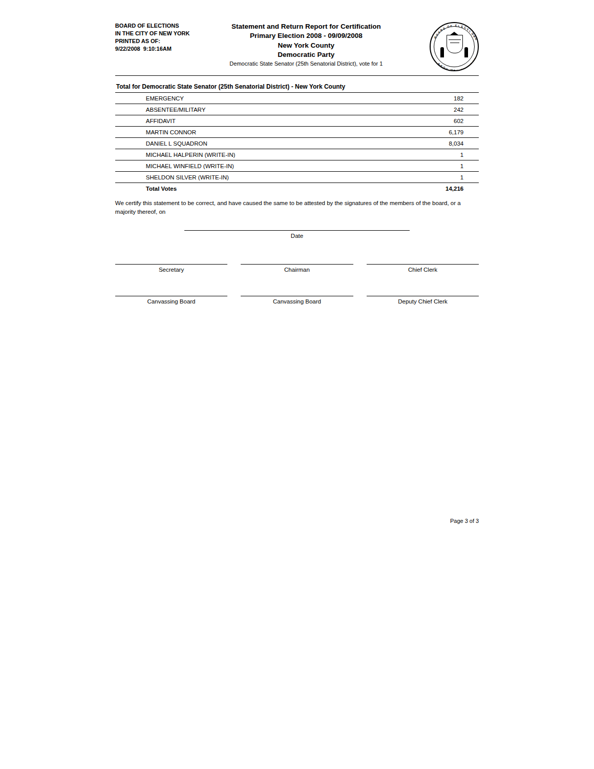BOARD OF ELECTIONS
IN THE CITY OF NEW YORK
PRINTED AS OF:
9/22/2008 9:10:16AM
Statement and Return Report for Certification
Primary Election 2008 - 09/09/2008
New York County
Democratic Party
Democratic State Senator (25th Senatorial District), vote for 1
B O A R D O F E L E C T I O N S C I T Y O F N E W Y O R K
Total for Democratic State Senator (25th Senatorial District) - New York County
| EMERGENCY | 182 |
| ABSENTEE/MILITARY | 242 |
| AFFIDAVIT | 602 |
| MARTIN CONNOR | 6,179 |
| DANIEL L SQUADRON | 8,034 |
| MICHAEL HALPERIN (WRITE-IN) | 1 |
| MICHAEL WINFIELD (WRITE-IN) | 1 |
| SHELDON SILVER (WRITE-IN) | 1 |
| Total Votes | 14,216 |
We certify this statement to be correct, and have caused the same to be attested by the signatures of the members of the board, or a majority thereof, on
Date
Secretary
Chairman
Chief Clerk
Canvassing Board
Canvassing Board
Deputy Chief Clerk
Page 3 of 3